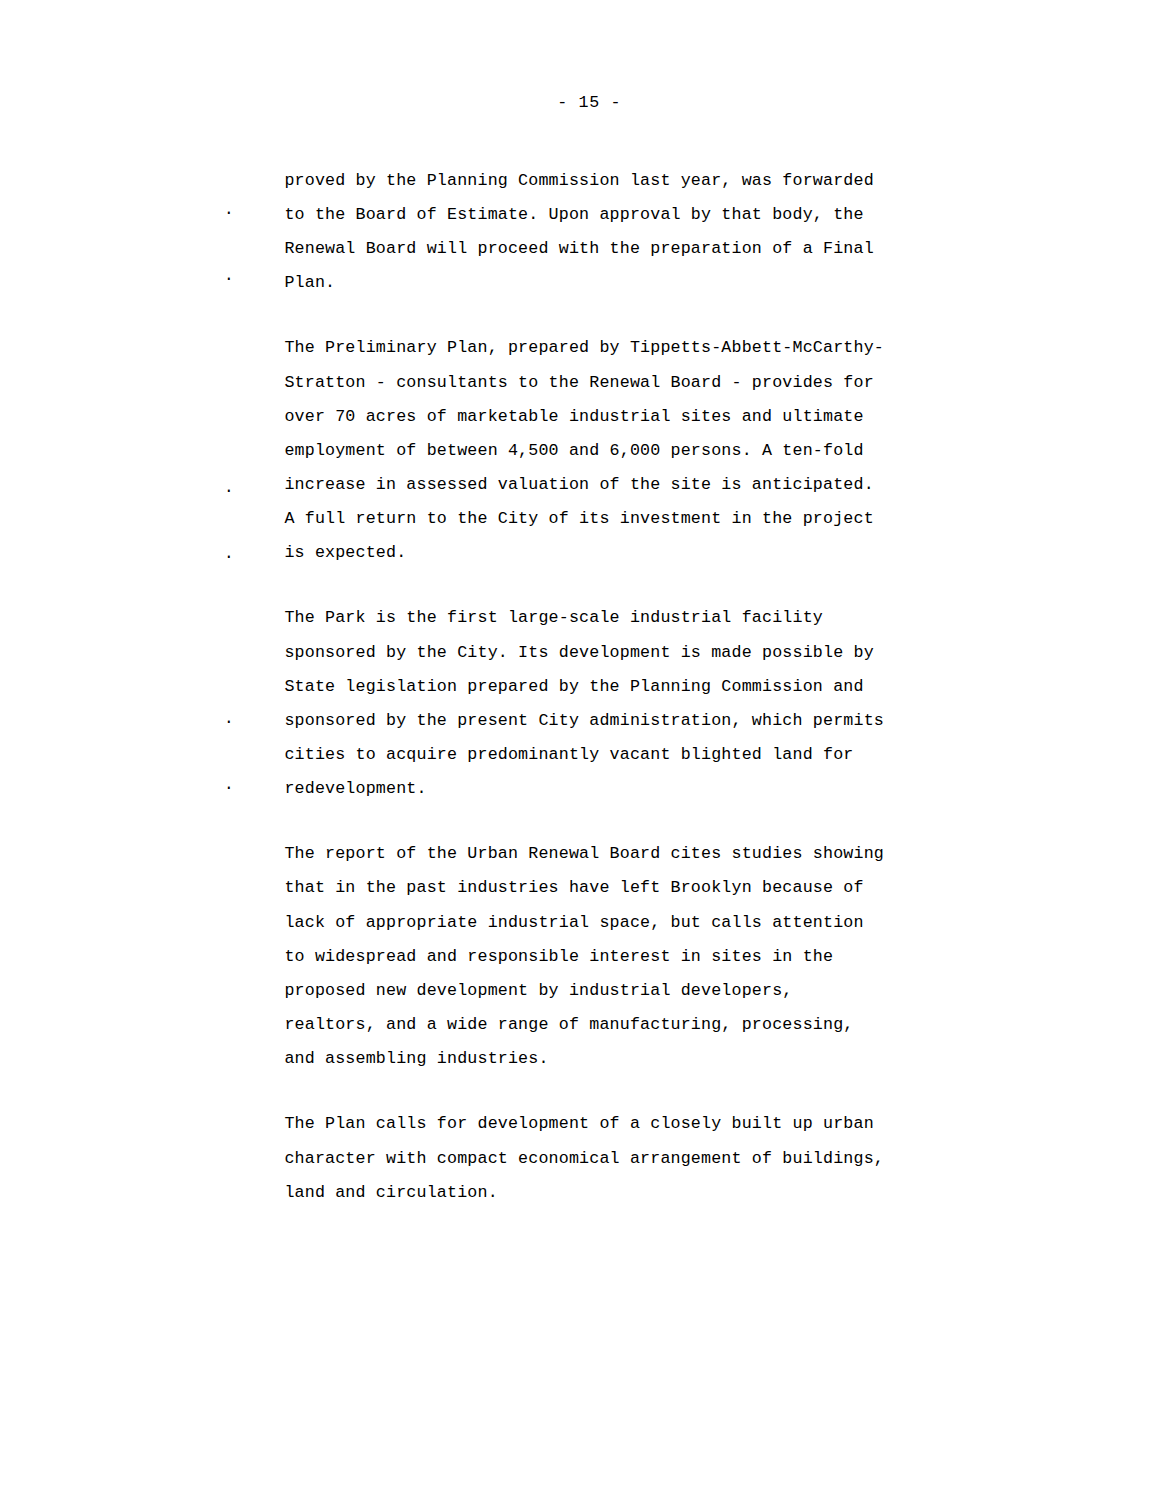. . . . . .
- 15 -
proved by the Planning Commission last year, was forwarded to the Board of Estimate. Upon approval by that body, the Renewal Board will proceed with the preparation of a Final Plan.
The Preliminary Plan, prepared by Tippetts-Abbett-McCarthy-Stratton - consultants to the Renewal Board - provides for over 70 acres of marketable industrial sites and ultimate employment of between 4,500 and 6,000 persons. A ten-fold increase in assessed valuation of the site is anticipated. A full return to the City of its investment in the project is expected.
The Park is the first large-scale industrial facility sponsored by the City. Its development is made possible by State legislation prepared by the Planning Commission and sponsored by the present City administration, which permits cities to acquire predominantly vacant blighted land for redevelopment.
The report of the Urban Renewal Board cites studies showing that in the past industries have left Brooklyn because of lack of appropriate industrial space, but calls attention to widespread and responsible interest in sites in the proposed new development by industrial developers, realtors, and a wide range of manufacturing, processing, and assembling industries.
The Plan calls for development of a closely built up urban character with compact economical arrangement of buildings, land and circulation.